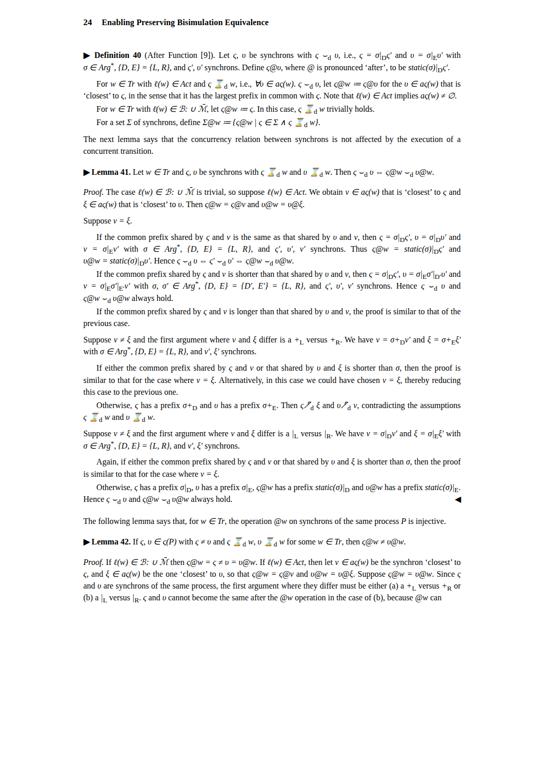24 Enabling Preserving Bisimulation Equivalence
▶ Definition 40 (After Function [9]). Let ς, υ be synchrons with ς ⌣d υ, i.e., ς = σ|Dς′ and υ = σ|Eυ′ with σ ∈ Arg*, {D, E} = {L, R}, and ς′, υ′ synchrons. Define ς@υ, where @ is pronounced ‘after’, to be static(σ)|Dς′.
For w ∈ Tr with ℓ(w) ∈ Act and ς ⌛d w, i.e., ∀υ ∈ aς(w). ς ⌣d υ, let ς@w ≔ ς@υ for the υ ∈ aς(w) that is ‘closest’ to ς, in the sense that it has the largest prefix in common with ς. Note that ℓ(w) ∈ Act implies aς(w) ≠ ∅.
For w ∈ Tr with ℓ(w) ∈ ℬ: ∪ ℳ̄, let ς@w ≔ ς. In this case, ς ⌛d w trivially holds.
For a set Σ of synchrons, define Σ@w ≔ {ς@w | ς ∈ Σ ∧ ς ⌛d w}.
The next lemma says that the concurrency relation between synchrons is not affected by the execution of a concurrent transition.
▶ Lemma 41. Let w ∈ Tr and ς, υ be synchrons with ς ⌛d w and υ ⌛d w. Then ς ⌣d υ ⇔ ς@w ⌣d υ@w.
Proof. The case ℓ(w) ∈ ℬ: ∪ ℳ̄ is trivial, so suppose ℓ(w) ∈ Act. We obtain ν ∈ aς(w) that is ‘closest’ to ς and ξ ∈ aς(w) that is ‘closest’ to υ. Then ς@w = ς@ν and υ@w = υ@ξ.
Suppose ν = ξ.
If the common prefix shared by ς and ν is the same as that shared by υ and ν, then ς = σ|Dς′, υ = σ|Dυ′ and ν = σ|Eν′ with σ ∈ Arg*, {D, E} = {L, R}, and ς′, υ′, ν′ synchrons. Thus ς@w = static(σ)|Dς′ and υ@w = static(σ)|Dυ′. Hence ς ⌣d υ ⇔ ς′ ⌣d υ′ ⇔ ς@w ⌣d υ@w.
If the common prefix shared by ς and ν is shorter than that shared by υ and ν, then ς = σ|Dς′, υ = σ|Eσ′|D′υ′ and ν = σ|Eσ′|E′ν′ with σ, σ′ ∈ Arg*, {D, E} = {D′, E′} = {L, R}, and ς′, υ′, ν′ synchrons. Hence ς ⌣d υ and ς@w ⌣d υ@w always hold.
If the common prefix shared by ς and ν is longer than that shared by υ and ν, the proof is similar to that of the previous case.
Suppose ν ≠ ξ and the first argument where ν and ξ differ is a +L versus +R. We have ν = σ+Dν′ and ξ = σ+Eξ′ with σ ∈ Arg*, {D, E} = {L, R}, and ν′, ξ′ synchrons.
If either the common prefix shared by ς and ν or that shared by υ and ξ is shorter than σ, then the proof is similar to that for the case where ν = ξ. Alternatively, in this case we could have chosen ν = ξ, thereby reducing this case to the previous one.
Otherwise, ς has a prefix σ+D and υ has a prefix σ+E. Then ς ⌜̸d ξ and υ ⌜̸d ν, contradicting the assumptions ς ⌛d w and υ ⌛d w.
Suppose ν ≠ ξ and the first argument where ν and ξ differ is a |L versus |R. We have ν = σ|Dν′ and ξ = σ|Eξ′ with σ ∈ Arg*, {D, E} = {L, R}, and ν′, ξ′ synchrons.
Again, if either the common prefix shared by ς and ν or that shared by υ and ξ is shorter than σ, then the proof is similar to that for the case where ν = ξ.
Otherwise, ς has a prefix σ|D, υ has a prefix σ|E, ς@w has a prefix static(σ)|D and υ@w has a prefix static(σ)|E. Hence ς ⌣d υ and ς@w ⌣d υ@w always hold. ◀
The following lemma says that, for w ∈ Tr, the operation @w on synchrons of the same process P is injective.
▶ Lemma 42. If ς, υ ∈ ς(P) with ς ≠ υ and ς ⌛d w, υ ⌛d w for some w ∈ Tr, then ς@w ≠ υ@w.
Proof. If ℓ(w) ∈ ℬ: ∪ ℳ̄ then ς@w = ς ≠ υ = υ@w. If ℓ(w) ∈ Act, then let ν ∈ aς(w) be the synchron ‘closest’ to ς, and ξ ∈ aς(w) be the one ‘closest’ to υ, so that ς@w = ς@ν and υ@w = υ@ξ. Suppose ς@w = υ@w. Since ς and υ are synchrons of the same process, the first argument where they differ must be either (a) a +L versus +R or (b) a |L versus |R. ς and υ cannot become the same after the @w operation in the case of (b), because @w can